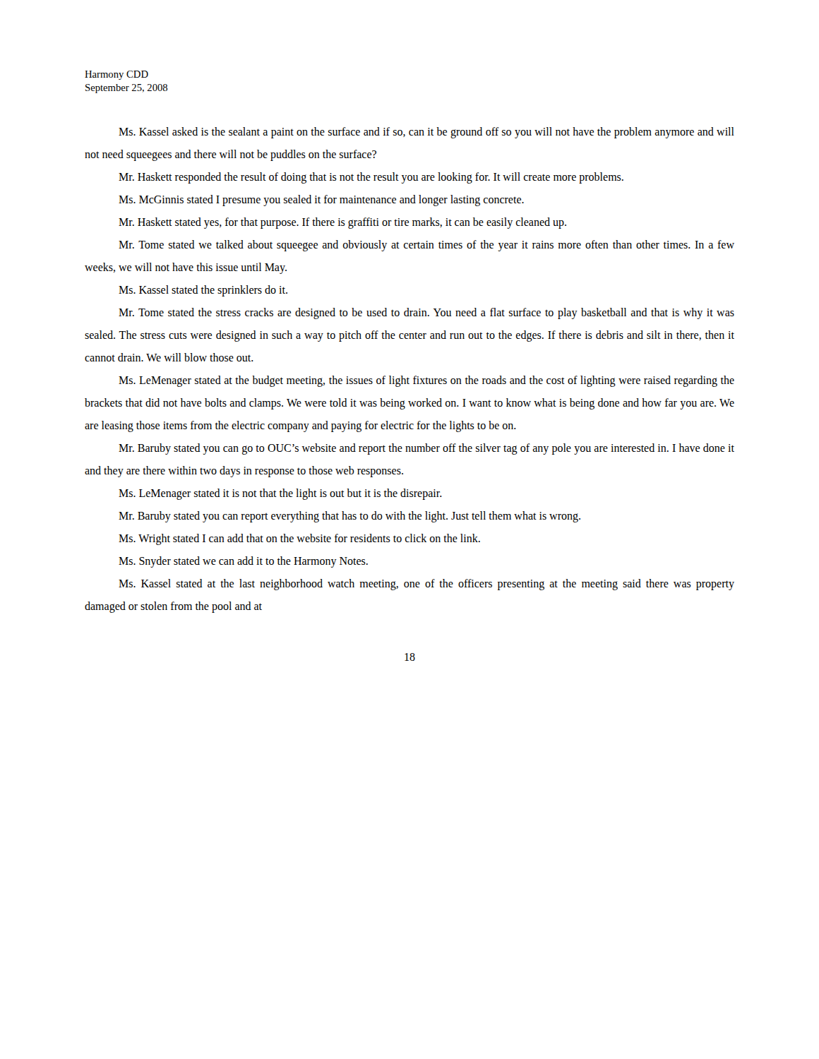Harmony CDD
September 25, 2008
Ms. Kassel asked is the sealant a paint on the surface and if so, can it be ground off so you will not have the problem anymore and will not need squeegees and there will not be puddles on the surface?
Mr. Haskett responded the result of doing that is not the result you are looking for. It will create more problems.
Ms. McGinnis stated I presume you sealed it for maintenance and longer lasting concrete.
Mr. Haskett stated yes, for that purpose. If there is graffiti or tire marks, it can be easily cleaned up.
Mr. Tome stated we talked about squeegee and obviously at certain times of the year it rains more often than other times. In a few weeks, we will not have this issue until May.
Ms. Kassel stated the sprinklers do it.
Mr. Tome stated the stress cracks are designed to be used to drain. You need a flat surface to play basketball and that is why it was sealed. The stress cuts were designed in such a way to pitch off the center and run out to the edges. If there is debris and silt in there, then it cannot drain. We will blow those out.
Ms. LeMenager stated at the budget meeting, the issues of light fixtures on the roads and the cost of lighting were raised regarding the brackets that did not have bolts and clamps. We were told it was being worked on. I want to know what is being done and how far you are. We are leasing those items from the electric company and paying for electric for the lights to be on.
Mr. Baruby stated you can go to OUC’s website and report the number off the silver tag of any pole you are interested in. I have done it and they are there within two days in response to those web responses.
Ms. LeMenager stated it is not that the light is out but it is the disrepair.
Mr. Baruby stated you can report everything that has to do with the light. Just tell them what is wrong.
Ms. Wright stated I can add that on the website for residents to click on the link.
Ms. Snyder stated we can add it to the Harmony Notes.
Ms. Kassel stated at the last neighborhood watch meeting, one of the officers presenting at the meeting said there was property damaged or stolen from the pool and at
18